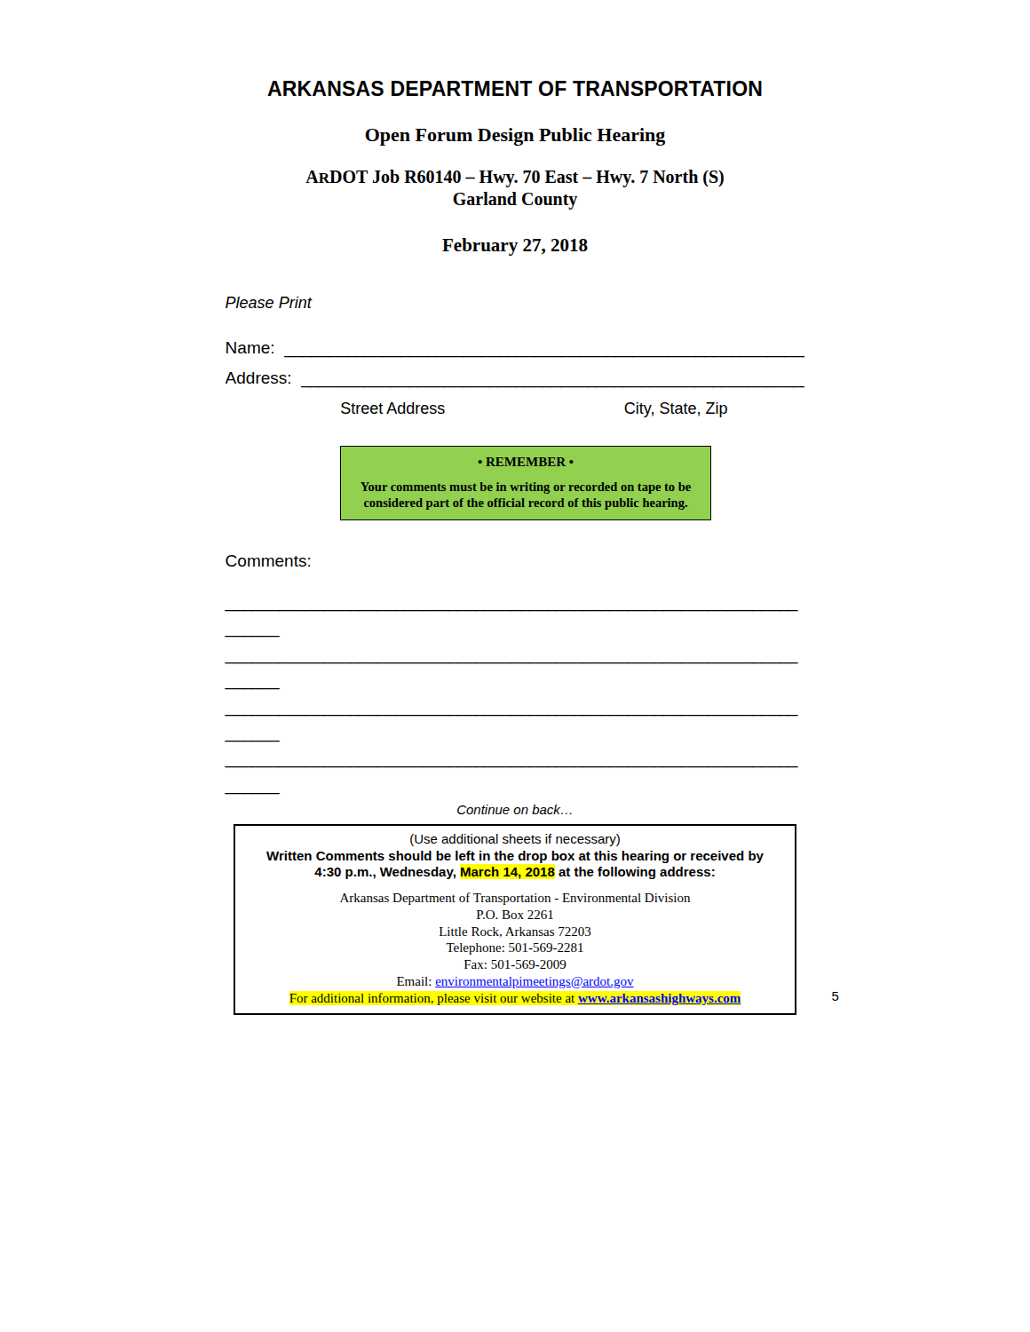ARKANSAS DEPARTMENT OF TRANSPORTATION
Open Forum Design Public Hearing
ARDOT Job R60140 – Hwy. 70 East – Hwy. 7 North (S)
Garland County
February 27, 2018
Please Print
Name: _______________________________________________________________
Address: ____________________________________________________________
Street Address City, State, Zip
• REMEMBER •
Your comments must be in writing or recorded on tape to be considered part of the official record of this public hearing.
Comments:
______________________________________________________________________
______________________________________________________________________
______________________________________________________________________
______________________________________________________________________
Continue on back…
(Use additional sheets if necessary)
Written Comments should be left in the drop box at this hearing or received by
4:30 p.m., Wednesday, March 14, 2018 at the following address:
Arkansas Department of Transportation - Environmental Division
P.O. Box 2261
Little Rock, Arkansas 72203
Telephone: 501-569-2281
Fax: 501-569-2009
Email: environmentalpimeetings@ardot.gov
For additional information, please visit our website at www.arkansashighways.com
5